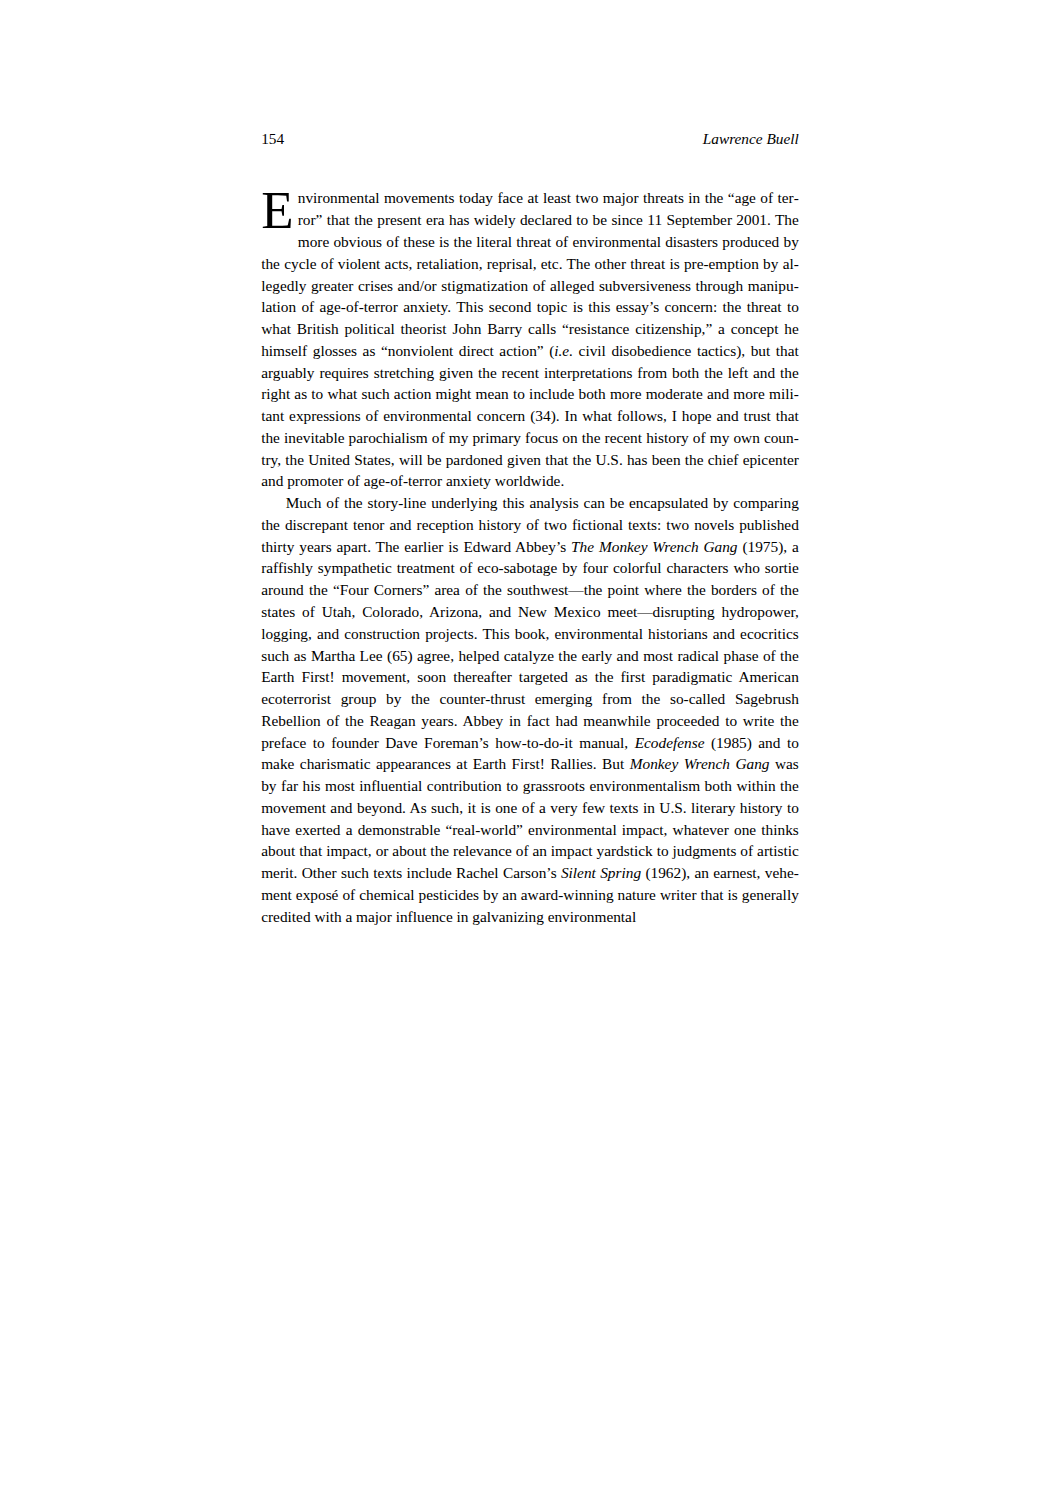154 Lawrence Buell
Environmental movements today face at least two major threats in the “age of terror” that the present era has widely declared to be since 11 September 2001. The more obvious of these is the literal threat of environmental disasters produced by the cycle of violent acts, retaliation, reprisal, etc. The other threat is pre-emption by allegedly greater crises and/or stigmatization of alleged subversiveness through manipulation of age-of-terror anxiety. This second topic is this essay’s concern: the threat to what British political theorist John Barry calls “resistance citizenship,” a concept he himself glosses as “nonviolent direct action” (i.e. civil disobedience tactics), but that arguably requires stretching given the recent interpretations from both the left and the right as to what such action might mean to include both more moderate and more militant expressions of environmental concern (34). In what follows, I hope and trust that the inevitable parochialism of my primary focus on the recent history of my own country, the United States, will be pardoned given that the U.S. has been the chief epicenter and promoter of age-of-terror anxiety worldwide.
Much of the story-line underlying this analysis can be encapsulated by comparing the discrepant tenor and reception history of two fictional texts: two novels published thirty years apart. The earlier is Edward Abbey’s The Monkey Wrench Gang (1975), a raffishly sympathetic treatment of eco-sabotage by four colorful characters who sortie around the “Four Corners” area of the southwest—the point where the borders of the states of Utah, Colorado, Arizona, and New Mexico meet—disrupting hydropower, logging, and construction projects. This book, environmental historians and ecocritics such as Martha Lee (65) agree, helped catalyze the early and most radical phase of the Earth First! movement, soon thereafter targeted as the first paradigmatic American ecoterrorist group by the counter-thrust emerging from the so-called Sagebrush Rebellion of the Reagan years. Abbey in fact had meanwhile proceeded to write the preface to founder Dave Foreman’s how-to-do-it manual, Ecodefense (1985) and to make charismatic appearances at Earth First! Rallies. But Monkey Wrench Gang was by far his most influential contribution to grassroots environmentalism both within the movement and beyond. As such, it is one of a very few texts in U.S. literary history to have exerted a demonstrable “real-world” environmental impact, whatever one thinks about that impact, or about the relevance of an impact yardstick to judgments of artistic merit. Other such texts include Rachel Carson’s Silent Spring (1962), an earnest, vehement exposé of chemical pesticides by an award-winning nature writer that is generally credited with a major influence in galvanizing environmental